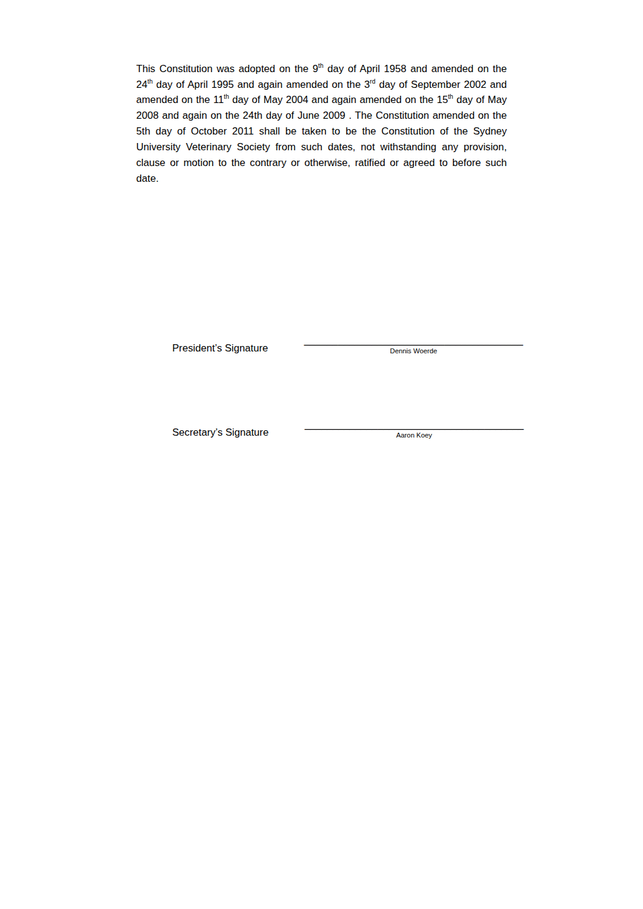This Constitution was adopted on the 9th day of April 1958 and amended on the 24th day of April 1995 and again amended on the 3rd day of September 2002 and amended on the 11th day of May 2004 and again amended on the 15th day of May 2008 and again on the 24th day of June 2009 . The Constitution amended on the 5th day of October 2011 shall be taken to be the Constitution of the Sydney University Veterinary Society from such dates, not withstanding any provision, clause or motion to the contrary or otherwise, ratified or agreed to before such date.
President’s Signature
_______________________________________
Dennis Woerde
Secretary’s Signature
_______________________________________
Aaron Koey